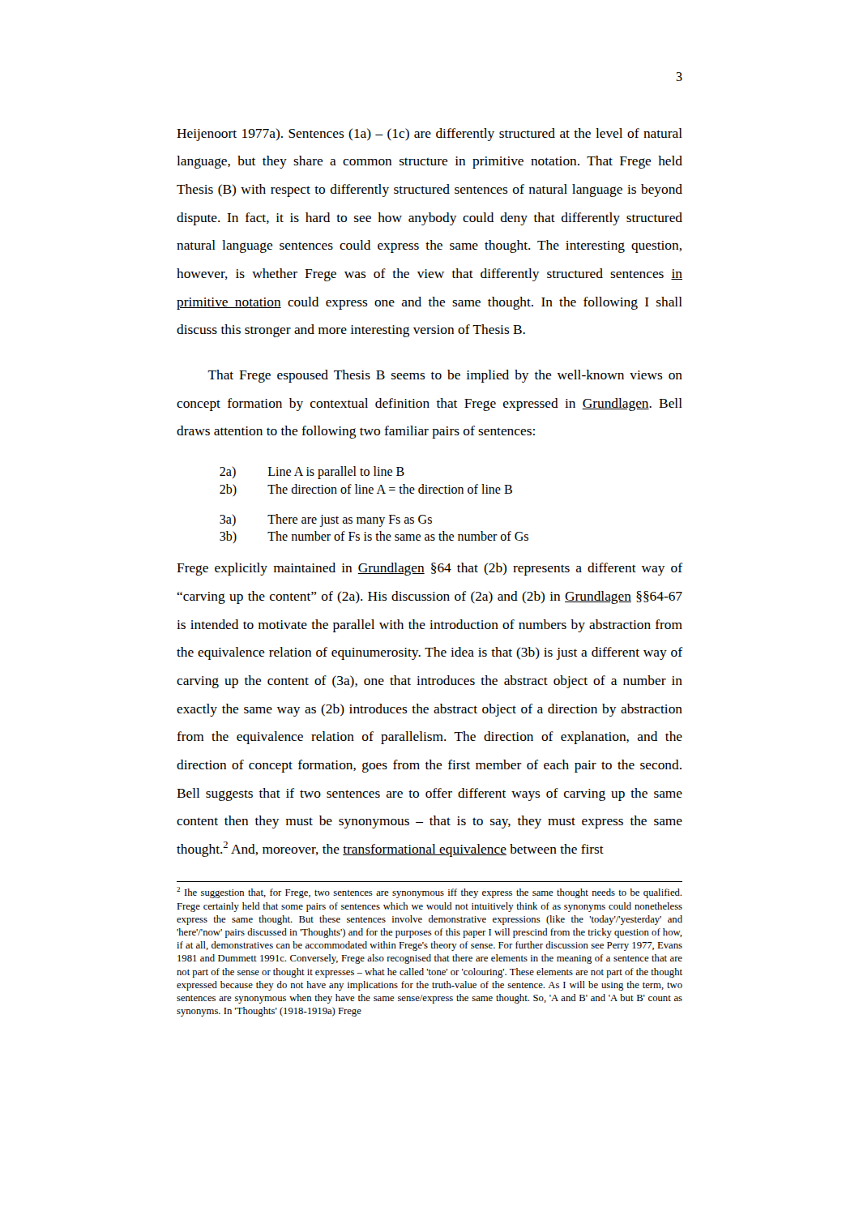3
Heijenoort 1977a). Sentences (1a) – (1c) are differently structured at the level of natural language, but they share a common structure in primitive notation. That Frege held Thesis (B) with respect to differently structured sentences of natural language is beyond dispute. In fact, it is hard to see how anybody could deny that differently structured natural language sentences could express the same thought. The interesting question, however, is whether Frege was of the view that differently structured sentences in primitive notation could express one and the same thought. In the following I shall discuss this stronger and more interesting version of Thesis B.
That Frege espoused Thesis B seems to be implied by the well-known views on concept formation by contextual definition that Frege expressed in Grundlagen. Bell draws attention to the following two familiar pairs of sentences:
| 2a) | Line A is parallel to line B |
| 2b) | The direction of line A = the direction of line B |
| 3a) | There are just as many Fs as Gs |
| 3b) | The number of Fs is the same as the number of Gs |
Frege explicitly maintained in Grundlagen §64 that (2b) represents a different way of “carving up the content” of (2a). His discussion of (2a) and (2b) in Grundlagen §§64-67 is intended to motivate the parallel with the introduction of numbers by abstraction from the equivalence relation of equinumerosity. The idea is that (3b) is just a different way of carving up the content of (3a), one that introduces the abstract object of a number in exactly the same way as (2b) introduces the abstract object of a direction by abstraction from the equivalence relation of parallelism. The direction of explanation, and the direction of concept formation, goes from the first member of each pair to the second. Bell suggests that if two sentences are to offer different ways of carving up the same content then they must be synonymous – that is to say, they must express the same thought.2 And, moreover, the transformational equivalence between the first
2 Ihe suggestion that, for Frege, two sentences are synonymous iff they express the same thought needs to be qualified. Frege certainly held that some pairs of sentences which we would not intuitively think of as synonyms could nonetheless express the same thought. But these sentences involve demonstrative expressions (like the 'today'/'yesterday' and 'here'/'now' pairs discussed in 'Thoughts') and for the purposes of this paper I will prescind from the tricky question of how, if at all, demonstratives can be accommodated within Frege's theory of sense. For further discussion see Perry 1977, Evans 1981 and Dummett 1991c. Conversely, Frege also recognised that there are elements in the meaning of a sentence that are not part of the sense or thought it expresses – what he called 'tone' or 'colouring'. These elements are not part of the thought expressed because they do not have any implications for the truth-value of the sentence. As I will be using the term, two sentences are synonymous when they have the same sense/express the same thought. So, 'A and B' and 'A but B' count as synonyms. In 'Thoughts' (1918-1919a) Frege